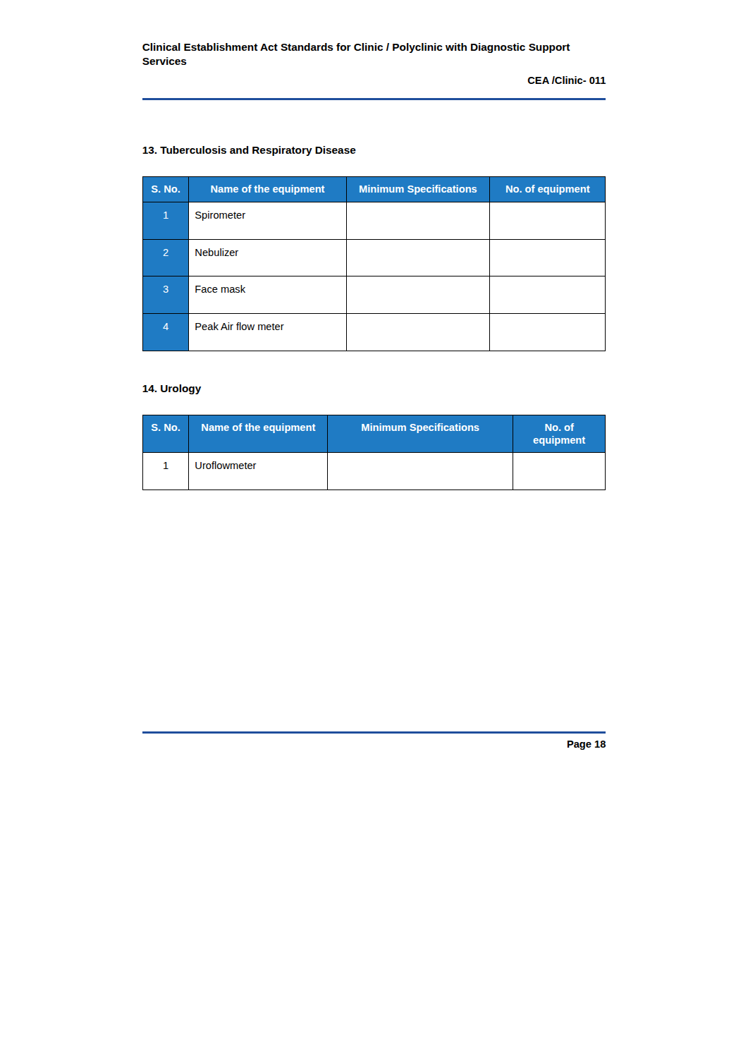Clinical Establishment Act Standards for Clinic / Polyclinic with Diagnostic Support Services
CEA /Clinic- 011
13. Tuberculosis and Respiratory Disease
| S. No. | Name of the equipment | Minimum Specifications | No. of equipment |
| --- | --- | --- | --- |
| 1 | Spirometer | | |
| 2 | Nebulizer | | |
| 3 | Face mask | | |
| 4 | Peak Air flow meter | | |
14. Urology
| S. No. | Name of the equipment | Minimum Specifications | No. of equipment |
| --- | --- | --- | --- |
| 1 | Uroflowmeter | | |
Page 18